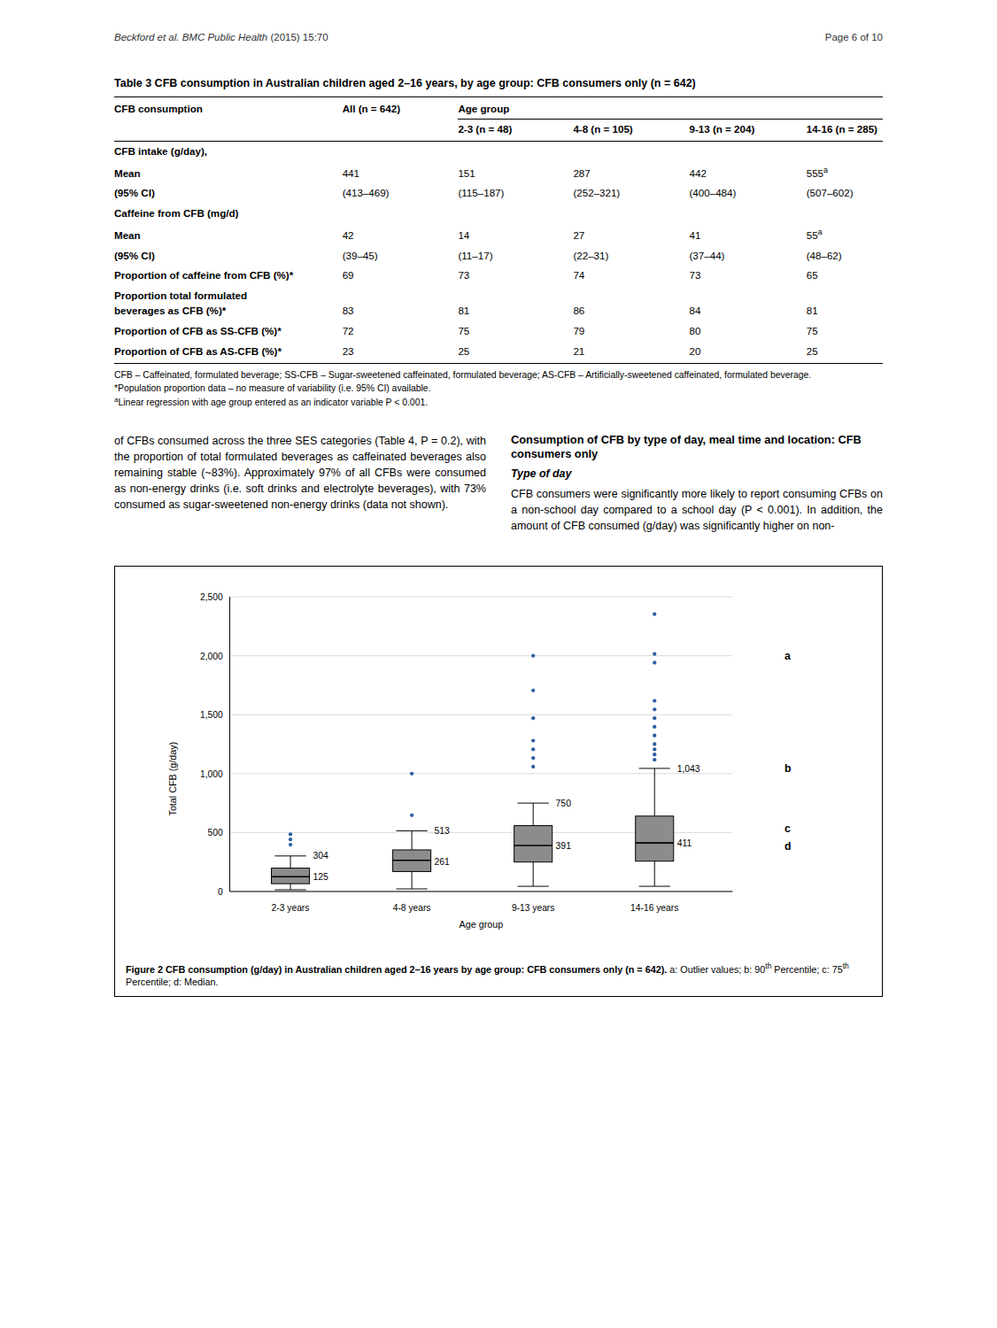Beckford et al. BMC Public Health (2015) 15:70
Page 6 of 10
Table 3 CFB consumption in Australian children aged 2–16 years, by age group: CFB consumers only (n = 642)
| CFB consumption | All (n = 642) | Age group |
| --- | --- | --- |
| | | 2-3 (n = 48) | 4-8 (n = 105) | 9-13 (n = 204) | 14-16 (n = 285) |
| CFB intake (g/day), | | | | | |
| Mean | 441 | 151 | 287 | 442 | 555 a |
| (95% CI) | (413–469) | (115–187) | (252–321) | (400–484) | (507–602) |
| Caffeine from CFB (mg/d) | | | | | |
| Mean | 42 | 14 | 27 | 41 | 55 a |
| (95% CI) | (39–45) | (11–17) | (22–31) | (37–44) | (48–62) |
| Proportion of caffeine from CFB (%)* | 69 | 73 | 74 | 73 | 65 |
| Proportion total formulated beverages as CFB (%)* | 83 | 81 | 86 | 84 | 81 |
| Proportion of CFB as SS-CFB (%)* | 72 | 75 | 79 | 80 | 75 |
| Proportion of CFB as AS-CFB (%)* | 23 | 25 | 21 | 20 | 25 |
CFB – Caffeinated, formulated beverage; SS-CFB – Sugar-sweetened caffeinated, formulated beverage; AS-CFB – Artificially-sweetened caffeinated, formulated beverage.
*Population proportion data – no measure of variability (i.e. 95% CI) available.
a Linear regression with age group entered as an indicator variable P < 0.001.
of CFBs consumed across the three SES categories (Table 4, P = 0.2), with the proportion of total formulated beverages as caffeinated beverages also remaining stable (~83%). Approximately 97% of all CFBs were consumed as non-energy drinks (i.e. soft drinks and electrolyte beverages), with 73% consumed as sugar-sweetened non-energy drinks (data not shown).
Consumption of CFB by type of day, meal time and location: CFB consumers only
Type of day
CFB consumers were significantly more likely to report consuming CFBs on a non-school day compared to a school day (P < 0.001). In addition, the amount of CFB consumed (g/day) was significantly higher on non-
2,500 2,000 1,500 1,000 500 0 Total CFB (g/day) 2-3 years 4-8 years 9-13 years 14-16 years Age group 304 125 513 261 750 391 1,043 411 a b c d
Figure 2 CFB consumption (g/day) in Australian children aged 2–16 years by age group: CFB consumers only (n = 642). a: Outlier values; b: 90th Percentile; c: 75th Percentile; d: Median.